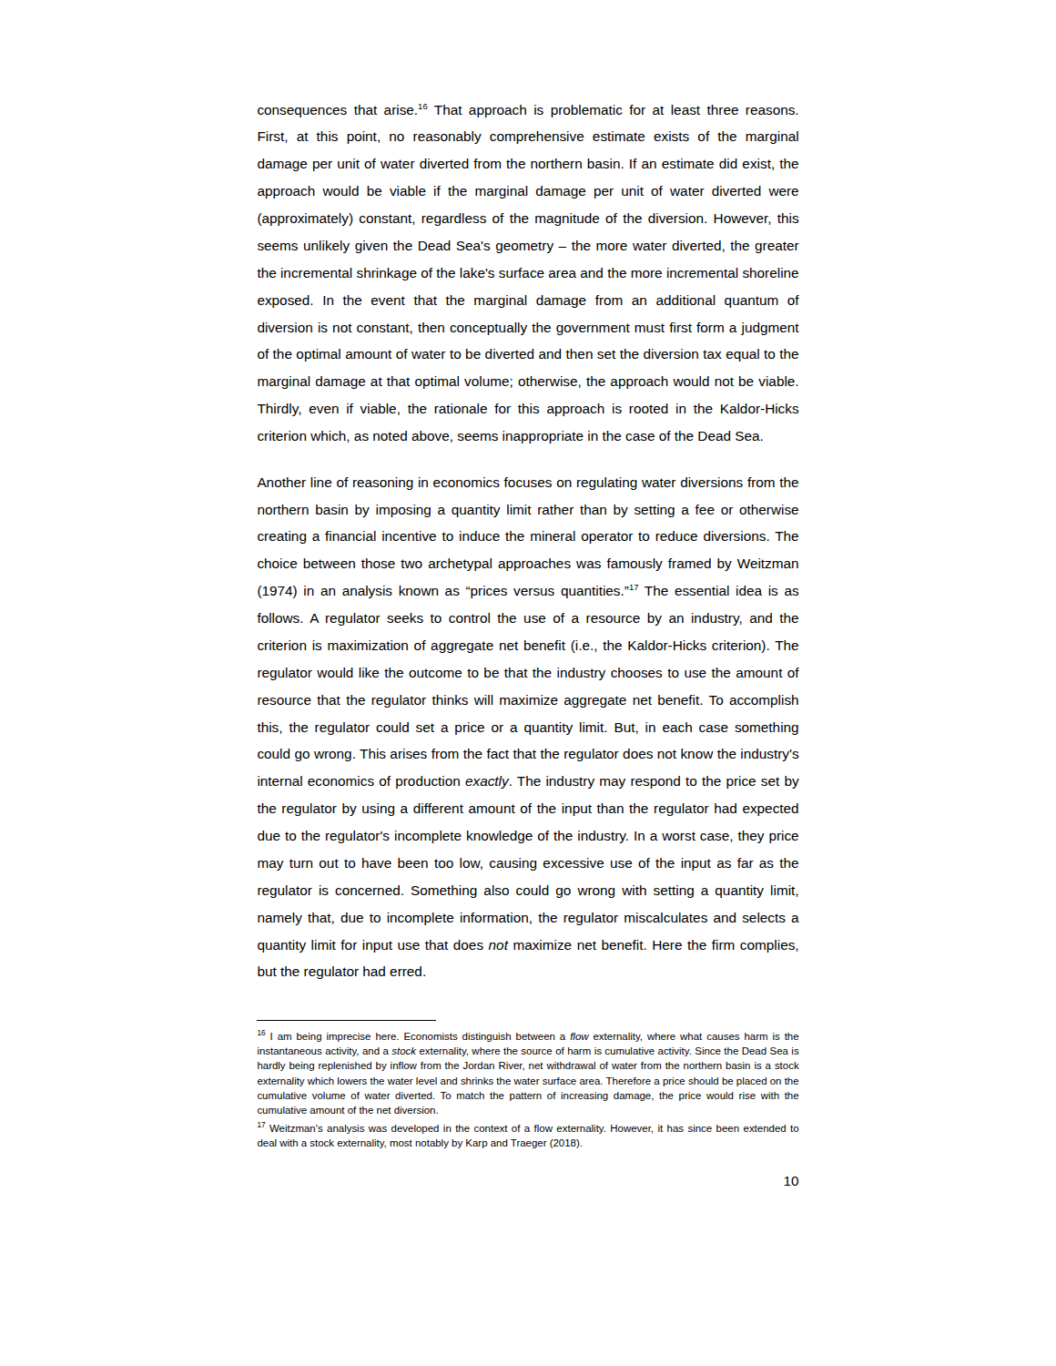consequences that arise.16 That approach is problematic for at least three reasons. First, at this point, no reasonably comprehensive estimate exists of the marginal damage per unit of water diverted from the northern basin. If an estimate did exist, the approach would be viable if the marginal damage per unit of water diverted were (approximately) constant, regardless of the magnitude of the diversion. However, this seems unlikely given the Dead Sea's geometry – the more water diverted, the greater the incremental shrinkage of the lake's surface area and the more incremental shoreline exposed. In the event that the marginal damage from an additional quantum of diversion is not constant, then conceptually the government must first form a judgment of the optimal amount of water to be diverted and then set the diversion tax equal to the marginal damage at that optimal volume; otherwise, the approach would not be viable. Thirdly, even if viable, the rationale for this approach is rooted in the Kaldor-Hicks criterion which, as noted above, seems inappropriate in the case of the Dead Sea.
Another line of reasoning in economics focuses on regulating water diversions from the northern basin by imposing a quantity limit rather than by setting a fee or otherwise creating a financial incentive to induce the mineral operator to reduce diversions. The choice between those two archetypal approaches was famously framed by Weitzman (1974) in an analysis known as “prices versus quantities.”17 The essential idea is as follows. A regulator seeks to control the use of a resource by an industry, and the criterion is maximization of aggregate net benefit (i.e., the Kaldor-Hicks criterion). The regulator would like the outcome to be that the industry chooses to use the amount of resource that the regulator thinks will maximize aggregate net benefit. To accomplish this, the regulator could set a price or a quantity limit. But, in each case something could go wrong. This arises from the fact that the regulator does not know the industry's internal economics of production exactly. The industry may respond to the price set by the regulator by using a different amount of the input than the regulator had expected due to the regulator's incomplete knowledge of the industry. In a worst case, they price may turn out to have been too low, causing excessive use of the input as far as the regulator is concerned. Something also could go wrong with setting a quantity limit, namely that, due to incomplete information, the regulator miscalculates and selects a quantity limit for input use that does not maximize net benefit. Here the firm complies, but the regulator had erred.
16 I am being imprecise here. Economists distinguish between a flow externality, where what causes harm is the instantaneous activity, and a stock externality, where the source of harm is cumulative activity. Since the Dead Sea is hardly being replenished by inflow from the Jordan River, net withdrawal of water from the northern basin is a stock externality which lowers the water level and shrinks the water surface area. Therefore a price should be placed on the cumulative volume of water diverted. To match the pattern of increasing damage, the price would rise with the cumulative amount of the net diversion.
17 Weitzman's analysis was developed in the context of a flow externality. However, it has since been extended to deal with a stock externality, most notably by Karp and Traeger (2018).
10